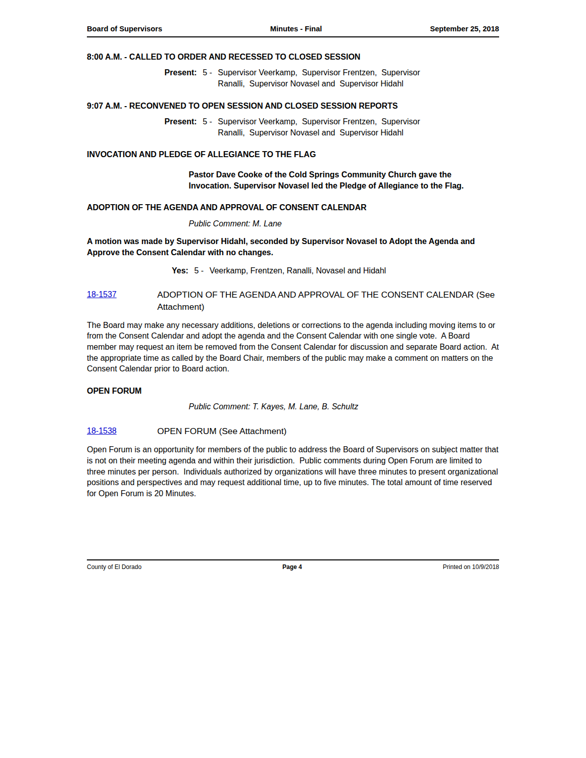Board of Supervisors Minutes - Final September 25, 2018
8:00 A.M. - CALLED TO ORDER AND RECESSED TO CLOSED SESSION
Present: 5 - Supervisor Veerkamp, Supervisor Frentzen, Supervisor Ranalli, Supervisor Novasel and Supervisor Hidahl
9:07 A.M. - RECONVENED TO OPEN SESSION AND CLOSED SESSION REPORTS
Present: 5 - Supervisor Veerkamp, Supervisor Frentzen, Supervisor Ranalli, Supervisor Novasel and Supervisor Hidahl
INVOCATION AND PLEDGE OF ALLEGIANCE TO THE FLAG
Pastor Dave Cooke of the Cold Springs Community Church gave the Invocation. Supervisor Novasel led the Pledge of Allegiance to the Flag.
ADOPTION OF THE AGENDA AND APPROVAL OF CONSENT CALENDAR
Public Comment: M. Lane
A motion was made by Supervisor Hidahl, seconded by Supervisor Novasel to Adopt the Agenda and Approve the Consent Calendar with no changes.
Yes: 5 - Veerkamp, Frentzen, Ranalli, Novasel and Hidahl
18-1537 ADOPTION OF THE AGENDA AND APPROVAL OF THE CONSENT CALENDAR (See Attachment)
The Board may make any necessary additions, deletions or corrections to the agenda including moving items to or from the Consent Calendar and adopt the agenda and the Consent Calendar with one single vote. A Board member may request an item be removed from the Consent Calendar for discussion and separate Board action. At the appropriate time as called by the Board Chair, members of the public may make a comment on matters on the Consent Calendar prior to Board action.
OPEN FORUM
Public Comment: T. Kayes, M. Lane, B. Schultz
18-1538 OPEN FORUM (See Attachment)
Open Forum is an opportunity for members of the public to address the Board of Supervisors on subject matter that is not on their meeting agenda and within their jurisdiction. Public comments during Open Forum are limited to three minutes per person. Individuals authorized by organizations will have three minutes to present organizational positions and perspectives and may request additional time, up to five minutes. The total amount of time reserved for Open Forum is 20 Minutes.
County of El Dorado Page 4 Printed on 10/9/2018